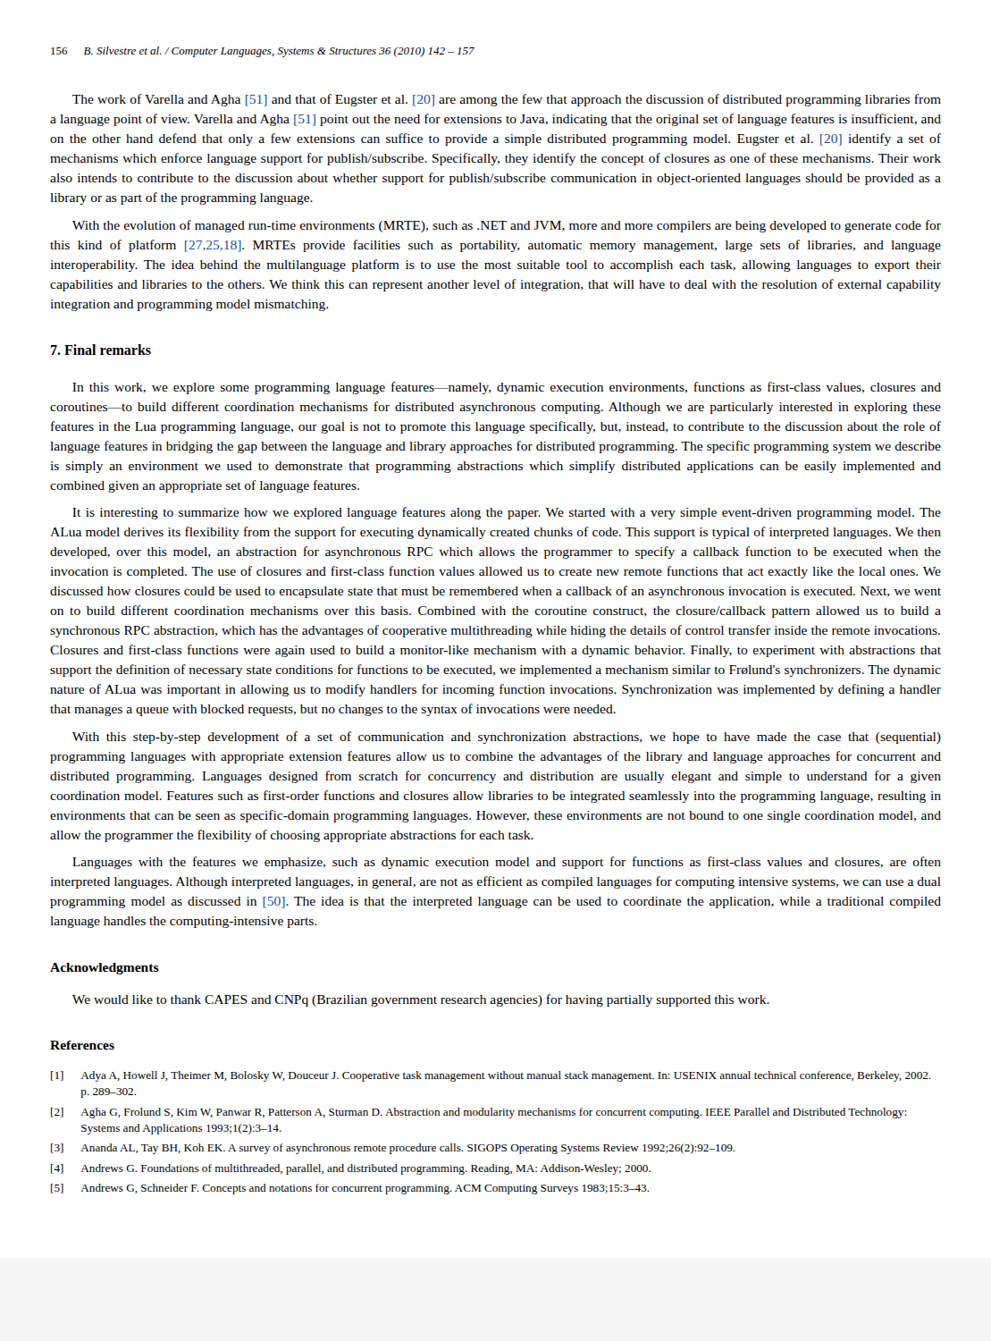156 B. Silvestre et al. / Computer Languages, Systems & Structures 36 (2010) 142 – 157
The work of Varella and Agha [51] and that of Eugster et al. [20] are among the few that approach the discussion of distributed programming libraries from a language point of view. Varella and Agha [51] point out the need for extensions to Java, indicating that the original set of language features is insufficient, and on the other hand defend that only a few extensions can suffice to provide a simple distributed programming model. Eugster et al. [20] identify a set of mechanisms which enforce language support for publish/subscribe. Specifically, they identify the concept of closures as one of these mechanisms. Their work also intends to contribute to the discussion about whether support for publish/subscribe communication in object-oriented languages should be provided as a library or as part of the programming language.
With the evolution of managed run-time environments (MRTE), such as .NET and JVM, more and more compilers are being developed to generate code for this kind of platform [27,25,18]. MRTEs provide facilities such as portability, automatic memory management, large sets of libraries, and language interoperability. The idea behind the multilanguage platform is to use the most suitable tool to accomplish each task, allowing languages to export their capabilities and libraries to the others. We think this can represent another level of integration, that will have to deal with the resolution of external capability integration and programming model mismatching.
7. Final remarks
In this work, we explore some programming language features—namely, dynamic execution environments, functions as first-class values, closures and coroutines—to build different coordination mechanisms for distributed asynchronous computing. Although we are particularly interested in exploring these features in the Lua programming language, our goal is not to promote this language specifically, but, instead, to contribute to the discussion about the role of language features in bridging the gap between the language and library approaches for distributed programming. The specific programming system we describe is simply an environment we used to demonstrate that programming abstractions which simplify distributed applications can be easily implemented and combined given an appropriate set of language features.
It is interesting to summarize how we explored language features along the paper. We started with a very simple event-driven programming model. The ALua model derives its flexibility from the support for executing dynamically created chunks of code. This support is typical of interpreted languages. We then developed, over this model, an abstraction for asynchronous RPC which allows the programmer to specify a callback function to be executed when the invocation is completed. The use of closures and first-class function values allowed us to create new remote functions that act exactly like the local ones. We discussed how closures could be used to encapsulate state that must be remembered when a callback of an asynchronous invocation is executed. Next, we went on to build different coordination mechanisms over this basis. Combined with the coroutine construct, the closure/callback pattern allowed us to build a synchronous RPC abstraction, which has the advantages of cooperative multithreading while hiding the details of control transfer inside the remote invocations. Closures and first-class functions were again used to build a monitor-like mechanism with a dynamic behavior. Finally, to experiment with abstractions that support the definition of necessary state conditions for functions to be executed, we implemented a mechanism similar to Frølund's synchronizers. The dynamic nature of ALua was important in allowing us to modify handlers for incoming function invocations. Synchronization was implemented by defining a handler that manages a queue with blocked requests, but no changes to the syntax of invocations were needed.
With this step-by-step development of a set of communication and synchronization abstractions, we hope to have made the case that (sequential) programming languages with appropriate extension features allow us to combine the advantages of the library and language approaches for concurrent and distributed programming. Languages designed from scratch for concurrency and distribution are usually elegant and simple to understand for a given coordination model. Features such as first-order functions and closures allow libraries to be integrated seamlessly into the programming language, resulting in environments that can be seen as specific-domain programming languages. However, these environments are not bound to one single coordination model, and allow the programmer the flexibility of choosing appropriate abstractions for each task.
Languages with the features we emphasize, such as dynamic execution model and support for functions as first-class values and closures, are often interpreted languages. Although interpreted languages, in general, are not as efficient as compiled languages for computing intensive systems, we can use a dual programming model as discussed in [50]. The idea is that the interpreted language can be used to coordinate the application, while a traditional compiled language handles the computing-intensive parts.
Acknowledgments
We would like to thank CAPES and CNPq (Brazilian government research agencies) for having partially supported this work.
References
[1] Adya A, Howell J, Theimer M, Bolosky W, Douceur J. Cooperative task management without manual stack management. In: USENIX annual technical conference, Berkeley, 2002. p. 289–302.
[2] Agha G, Frolund S, Kim W, Panwar R, Patterson A, Sturman D. Abstraction and modularity mechanisms for concurrent computing. IEEE Parallel and Distributed Technology: Systems and Applications 1993;1(2):3–14.
[3] Ananda AL, Tay BH, Koh EK. A survey of asynchronous remote procedure calls. SIGOPS Operating Systems Review 1992;26(2):92–109.
[4] Andrews G. Foundations of multithreaded, parallel, and distributed programming. Reading, MA: Addison-Wesley; 2000.
[5] Andrews G, Schneider F. Concepts and notations for concurrent programming. ACM Computing Surveys 1983;15:3–43.